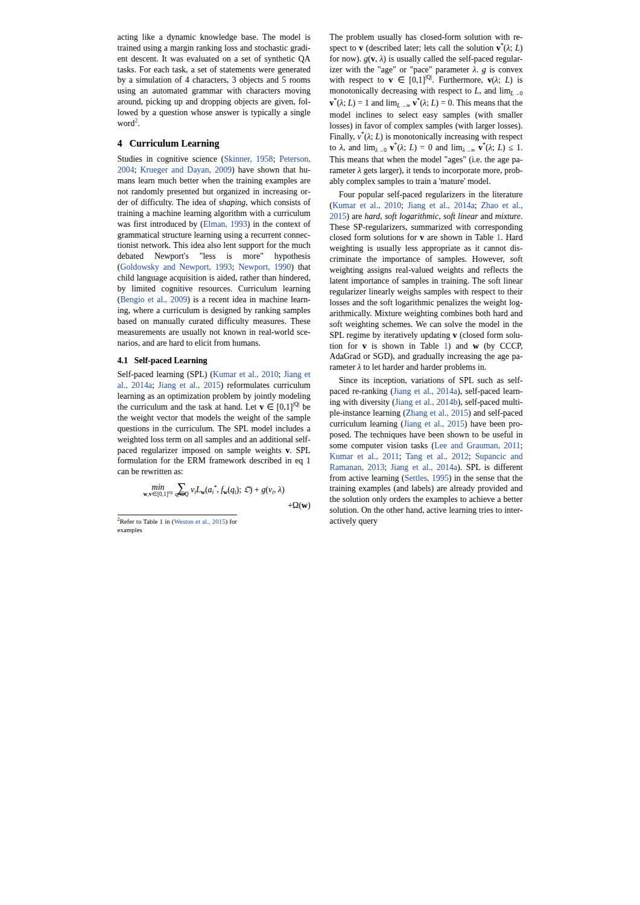acting like a dynamic knowledge base. The model is trained using a margin ranking loss and stochastic gradient descent. It was evaluated on a set of synthetic QA tasks. For each task, a set of statements were generated by a simulation of 4 characters, 3 objects and 5 rooms using an automated grammar with characters moving around, picking up and dropping objects are given, followed by a question whose answer is typically a single word2.
4 Curriculum Learning
Studies in cognitive science (Skinner, 1958; Peterson, 2004; Krueger and Dayan, 2009) have shown that humans learn much better when the training examples are not randomly presented but organized in increasing order of difficulty. The idea of shaping, which consists of training a machine learning algorithm with a curriculum was first introduced by (Elman, 1993) in the context of grammatical structure learning using a recurrent connectionist network. This idea also lent support for the much debated Newport's "less is more" hypothesis (Goldowsky and Newport, 1993; Newport, 1990) that child language acquisition is aided, rather than hindered, by limited cognitive resources. Curriculum learning (Bengio et al., 2009) is a recent idea in machine learning, where a curriculum is designed by ranking samples based on manually curated difficulty measures. These measurements are usually not known in real-world scenarios, and are hard to elicit from humans.
4.1 Self-paced Learning
Self-paced learning (SPL) (Kumar et al., 2010; Jiang et al., 2014a; Jiang et al., 2015) reformulates curriculum learning as an optimization problem by jointly modeling the curriculum and the task at hand. Let v ∈ [0,1]|Q| be the weight vector that models the weight of the sample questions in the curriculum. The SPL model includes a weighted loss term on all samples and an additional self-paced regularizer imposed on sample weights v. SPL formulation for the ERM framework described in eq 1 can be rewritten as:
min w,v∈[0,1]|Q| ∑qi∈Q vi Lw(ai*, fw(qi); 𝔒) + g(vi, λ)
+Ω(w)
2Refer to Table 1 in (Weston et al., 2015) for examples
The problem usually has closed-form solution with respect to v (described later; lets call the solution v*(λ; L) for now). g(v, λ) is usually called the self-paced regularizer with the "age" or "pace" parameter λ. g is convex with respect to v ∈ [0,1]|Q|. Furthermore, v(λ; L) is monotonically decreasing with respect to L, and limL→0 v*(λ; L) = 1 and limL→∞ v*(λ; L) = 0. This means that the model inclines to select easy samples (with smaller losses) in favor of complex samples (with larger losses). Finally, v*(λ; L) is monotonically increasing with respect to λ, and limλ→0 v*(λ; L) = 0 and limλ→∞ v*(λ; L) ≤ 1. This means that when the model "ages" (i.e. the age parameter λ gets larger), it tends to incorporate more, probably complex samples to train a 'mature' model.
Four popular self-paced regularizers in the literature (Kumar et al., 2010; Jiang et al., 2014a; Zhao et al., 2015) are hard, soft logarithmic, soft linear and mixture. These SP-regularizers, summarized with corresponding closed form solutions for v are shown in Table 1. Hard weighting is usually less appropriate as it cannot discriminate the importance of samples. However, soft weighting assigns real-valued weights and reflects the latent importance of samples in training. The soft linear regularizer linearly weighs samples with respect to their losses and the soft logarithmic penalizes the weight logarithmically. Mixture weighting combines both hard and soft weighting schemes. We can solve the model in the SPL regime by iteratively updating v (closed form solution for v is shown in Table 1) and w (by CCCP, AdaGrad or SGD), and gradually increasing the age parameter λ to let harder and harder problems in.
Since its inception, variations of SPL such as self-paced re-ranking (Jiang et al., 2014a), self-paced learning with diversity (Jiang et al., 2014b), self-paced multiple-instance learning (Zhang et al., 2015) and self-paced curriculum learning (Jiang et al., 2015) have been proposed. The techniques have been shown to be useful in some computer vision tasks (Lee and Grauman, 2011; Kumar et al., 2011; Tang et al., 2012; Supancic and Ramanan, 2013; Jiang et al., 2014a). SPL is different from active learning (Settles, 1995) in the sense that the training examples (and labels) are already provided and the solution only orders the examples to achieve a better solution. On the other hand, active learning tries to interactively query